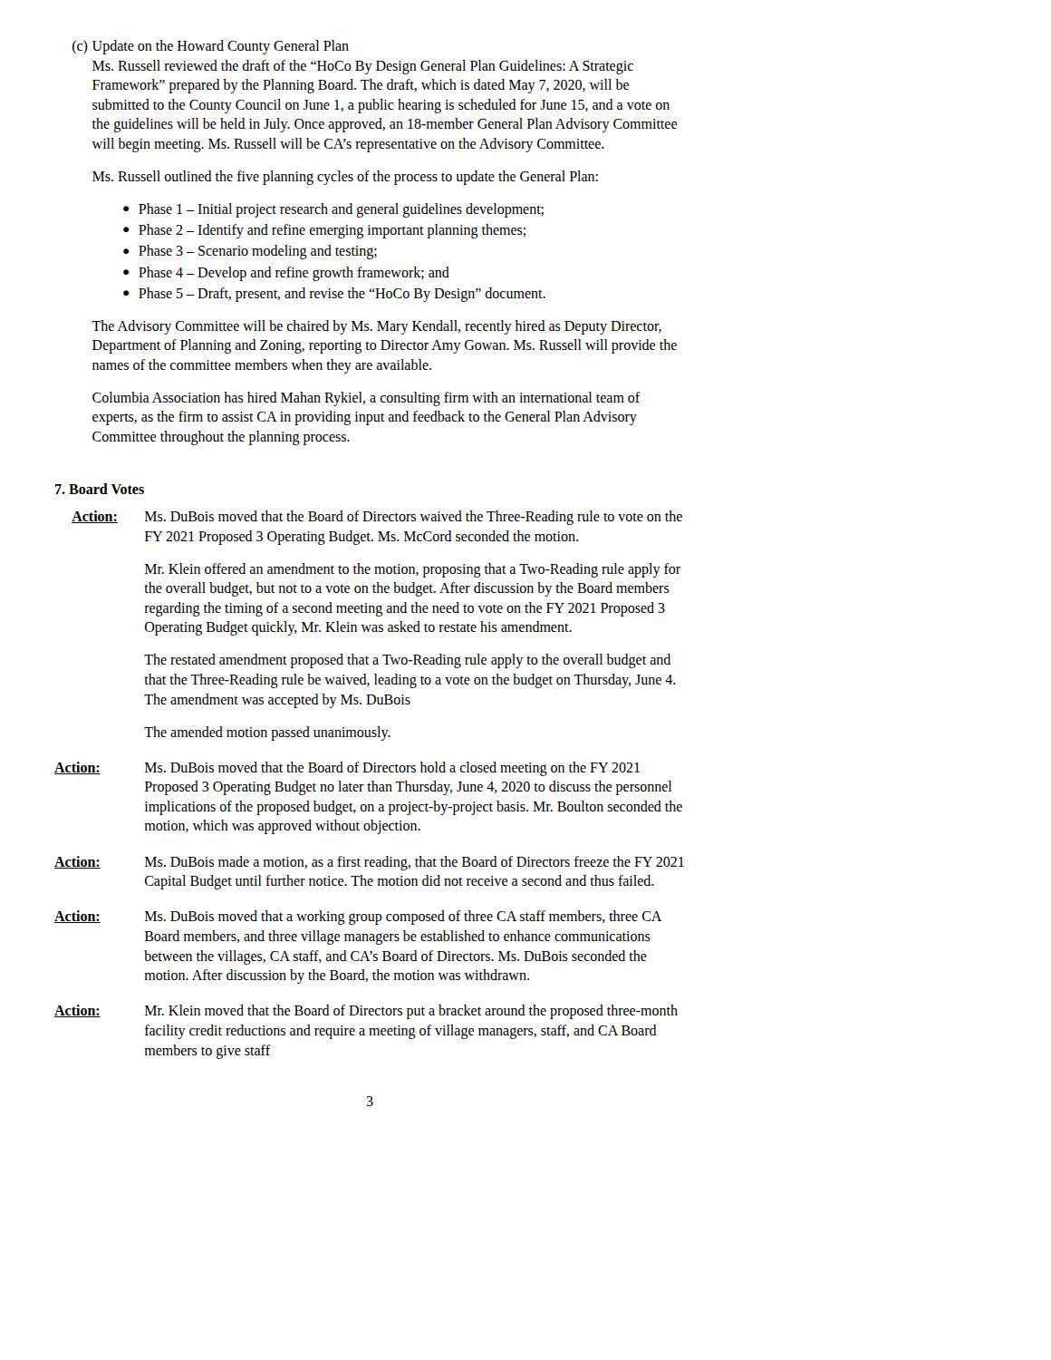(c)
Update on the Howard County General Plan
Ms. Russell reviewed the draft of the “HoCo By Design General Plan Guidelines: A Strategic Framework” prepared by the Planning Board. The draft, which is dated May 7, 2020, will be submitted to the County Council on June 1, a public hearing is scheduled for June 15, and a vote on the guidelines will be held in July. Once approved, an 18-member General Plan Advisory Committee will begin meeting. Ms. Russell will be CA’s representative on the Advisory Committee.
Ms. Russell outlined the five planning cycles of the process to update the General Plan:
Phase 1 – Initial project research and general guidelines development;
Phase 2 – Identify and refine emerging important planning themes;
Phase 3 – Scenario modeling and testing;
Phase 4 – Develop and refine growth framework; and
Phase 5 – Draft, present, and revise the “HoCo By Design” document.
The Advisory Committee will be chaired by Ms. Mary Kendall, recently hired as Deputy Director, Department of Planning and Zoning, reporting to Director Amy Gowan. Ms. Russell will provide the names of the committee members when they are available.
Columbia Association has hired Mahan Rykiel, a consulting firm with an international team of experts, as the firm to assist CA in providing input and feedback to the General Plan Advisory Committee throughout the planning process.
7. Board Votes
Action:
Ms. DuBois moved that the Board of Directors waived the Three-Reading rule to vote on the FY 2021 Proposed 3 Operating Budget. Ms. McCord seconded the motion.
Mr. Klein offered an amendment to the motion, proposing that a Two-Reading rule apply for the overall budget, but not to a vote on the budget. After discussion by the Board members regarding the timing of a second meeting and the need to vote on the FY 2021 Proposed 3 Operating Budget quickly, Mr. Klein was asked to restate his amendment.
The restated amendment proposed that a Two-Reading rule apply to the overall budget and that the Three-Reading rule be waived, leading to a vote on the budget on Thursday, June 4. The amendment was accepted by Ms. DuBois
The amended motion passed unanimously.
Action:
Ms. DuBois moved that the Board of Directors hold a closed meeting on the FY 2021 Proposed 3 Operating Budget no later than Thursday, June 4, 2020 to discuss the personnel implications of the proposed budget, on a project-by-project basis. Mr. Boulton seconded the motion, which was approved without objection.
Action:
Ms. DuBois made a motion, as a first reading, that the Board of Directors freeze the FY 2021 Capital Budget until further notice. The motion did not receive a second and thus failed.
Action:
Ms. DuBois moved that a working group composed of three CA staff members, three CA Board members, and three village managers be established to enhance communications between the villages, CA staff, and CA’s Board of Directors. Ms. DuBois seconded the motion. After discussion by the Board, the motion was withdrawn.
Action:
Mr. Klein moved that the Board of Directors put a bracket around the proposed three-month facility credit reductions and require a meeting of village managers, staff, and CA Board members to give staff
3